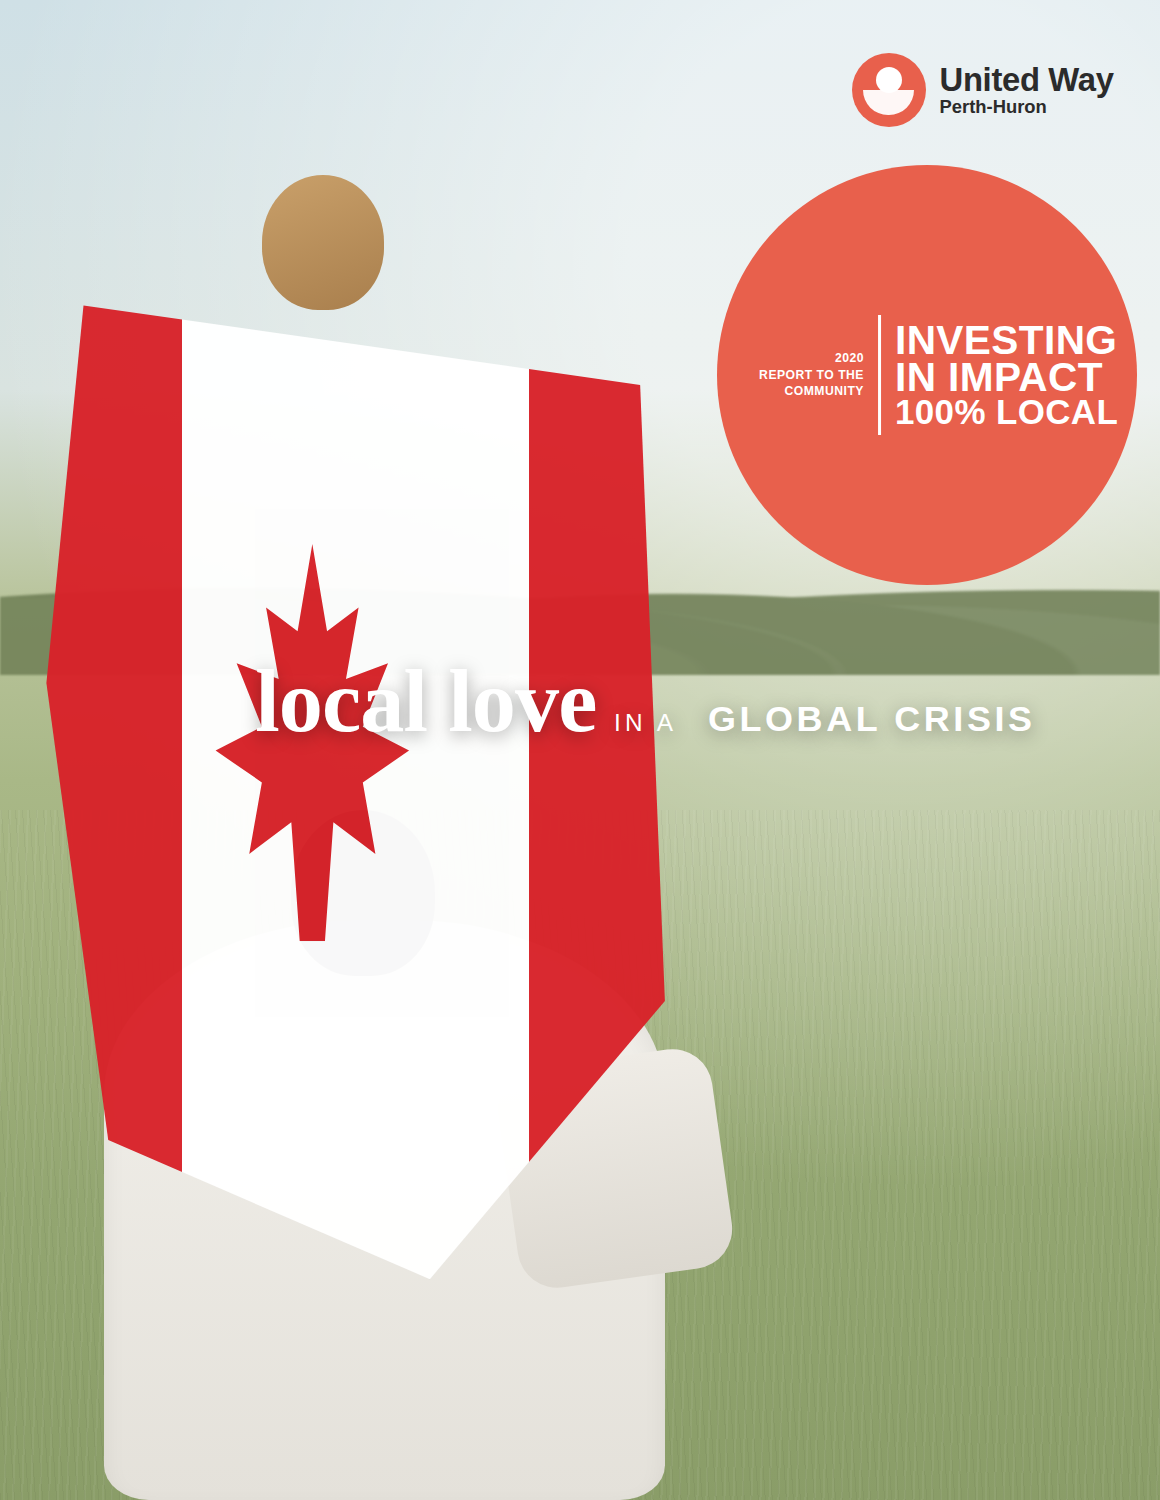United Way
Perth-Huron
2020
Report to the
Community
Investing in Impact 100% Local
local love in a Global Crisis